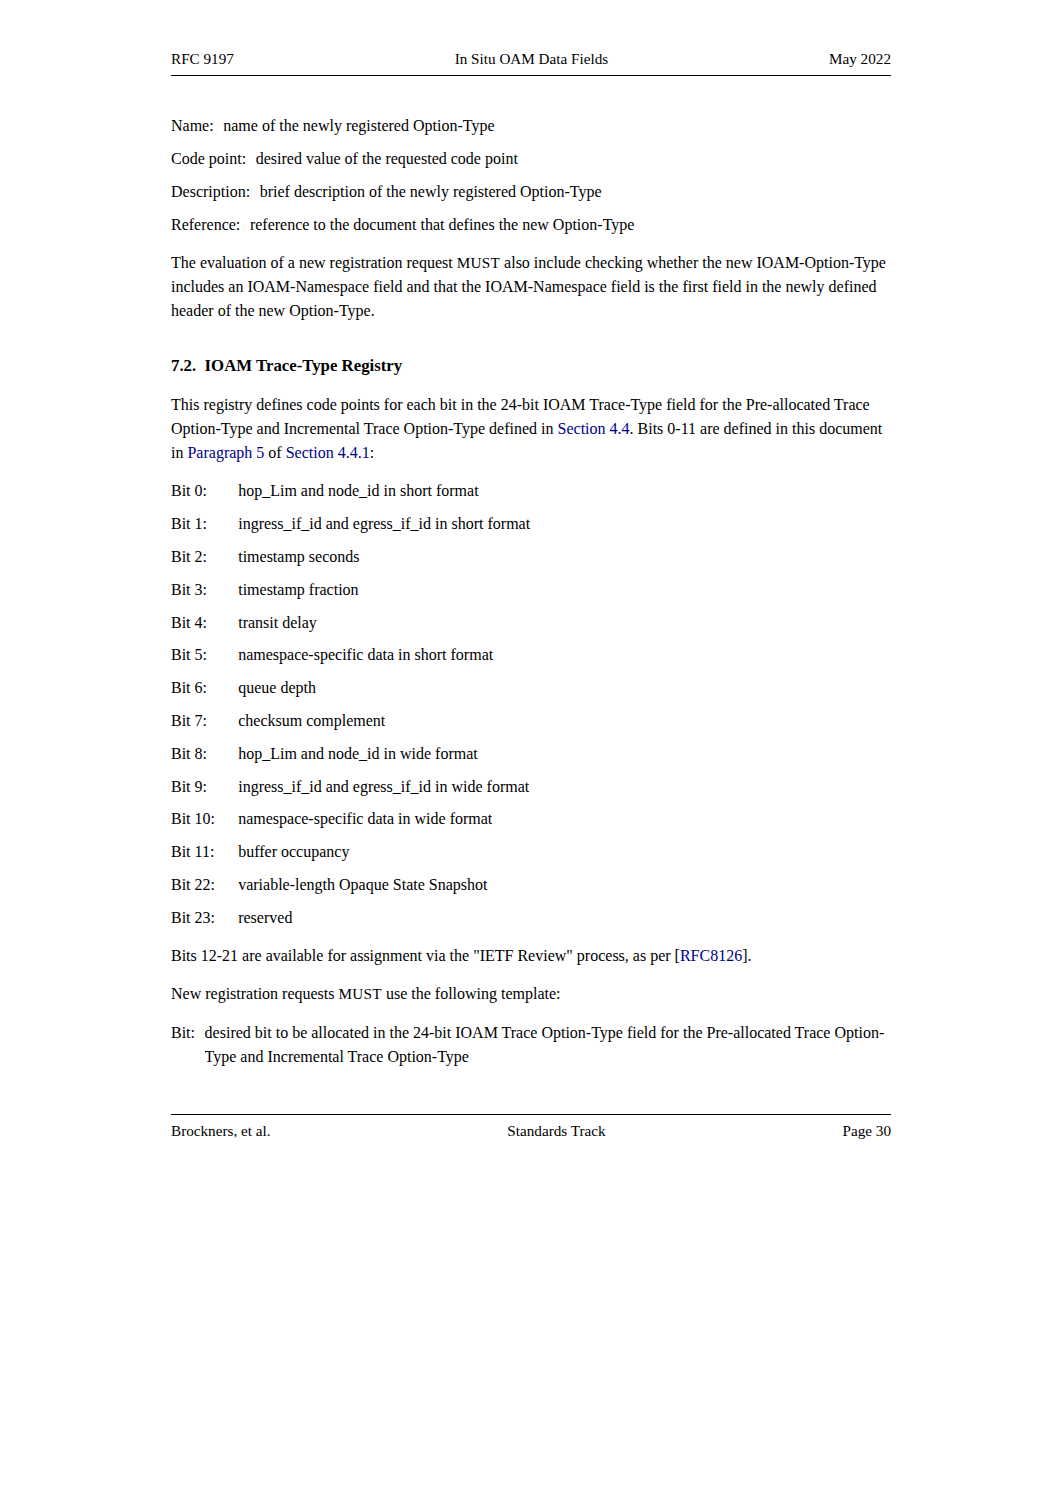RFC 9197 In Situ OAM Data Fields May 2022
Name:
name of the newly registered Option-Type
Code point:
desired value of the requested code point
Description:
brief description of the newly registered Option-Type
Reference:
reference to the document that defines the new Option-Type
The evaluation of a new registration request MUST also include checking whether the new IOAM-Option-Type includes an IOAM-Namespace field and that the IOAM-Namespace field is the first field in the newly defined header of the new Option-Type.
7.2. IOAM Trace-Type Registry
This registry defines code points for each bit in the 24-bit IOAM Trace-Type field for the Pre-allocated Trace Option-Type and Incremental Trace Option-Type defined in Section 4.4. Bits 0-11 are defined in this document in Paragraph 5 of Section 4.4.1:
Bit 0:
hop_Lim and node_id in short format
Bit 1:
ingress_if_id and egress_if_id in short format
Bit 2:
timestamp seconds
Bit 3:
timestamp fraction
Bit 4:
transit delay
Bit 5:
namespace-specific data in short format
Bit 6:
queue depth
Bit 7:
checksum complement
Bit 8:
hop_Lim and node_id in wide format
Bit 9:
ingress_if_id and egress_if_id in wide format
Bit 10:
namespace-specific data in wide format
Bit 11:
buffer occupancy
Bit 22:
variable-length Opaque State Snapshot
Bit 23:
reserved
Bits 12-21 are available for assignment via the "IETF Review" process, as per [RFC8126].
New registration requests MUST use the following template:
Bit:
desired bit to be allocated in the 24-bit IOAM Trace Option-Type field for the Pre-allocated Trace Option-Type and Incremental Trace Option-Type
Brockners, et al. Standards Track Page 30